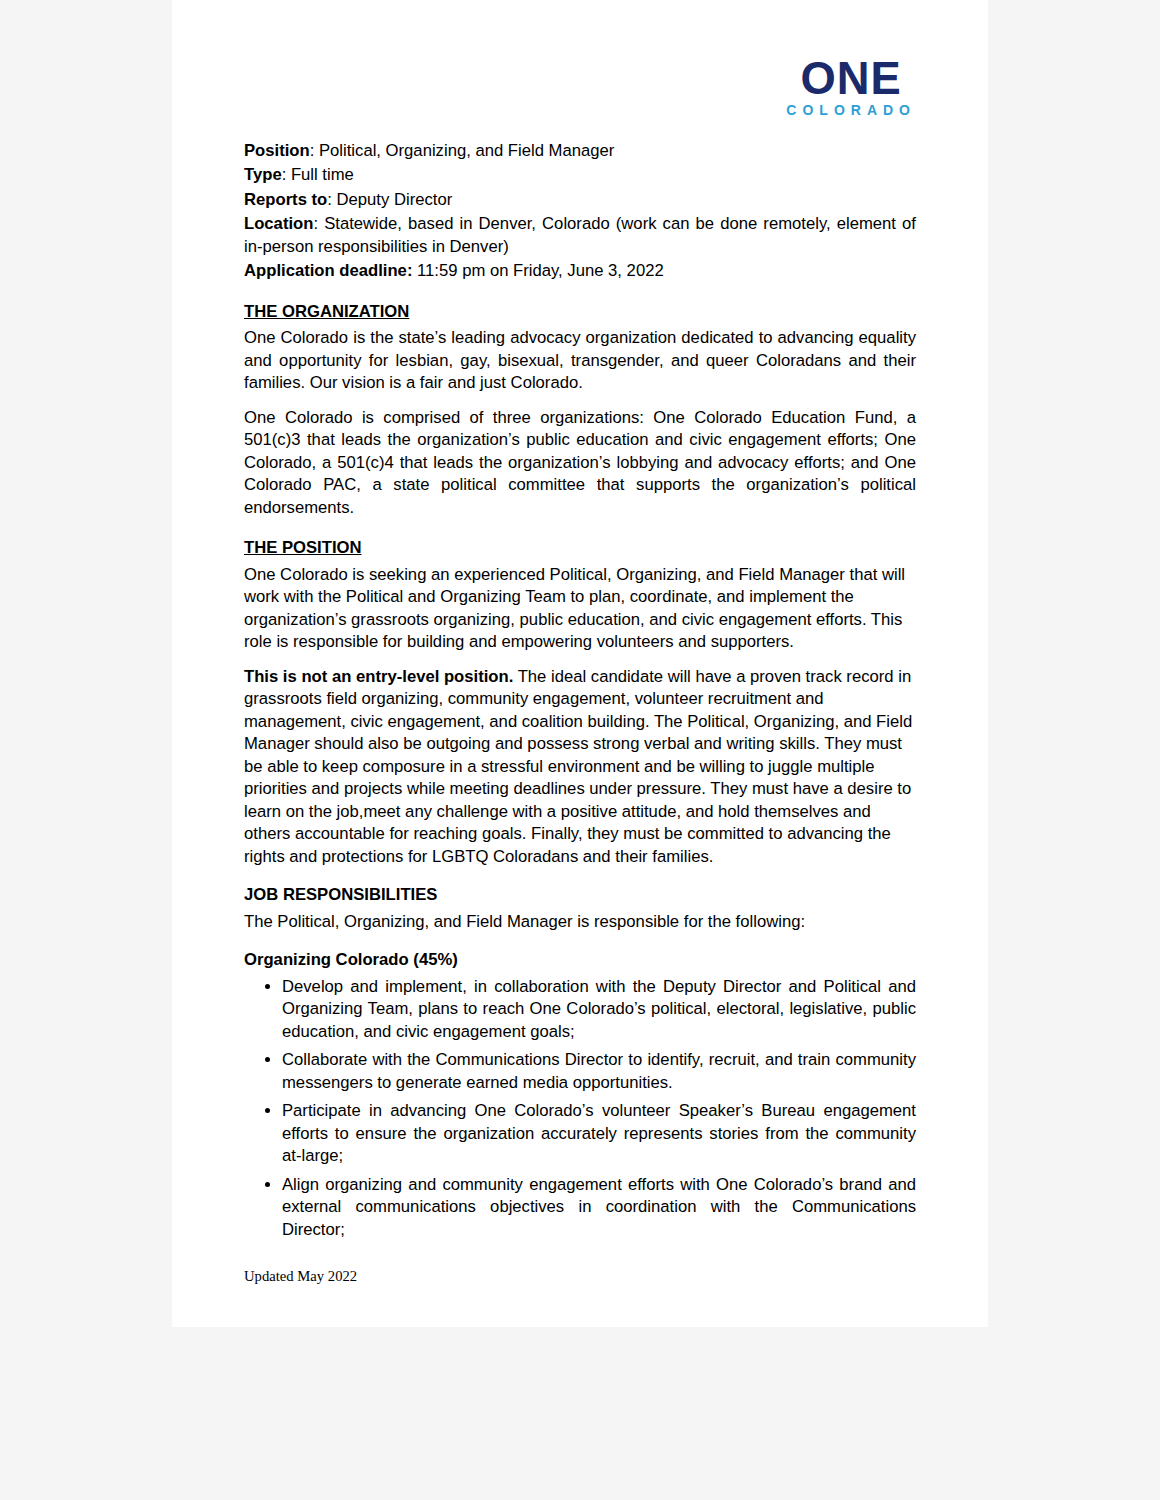ONE
COLORADO
Position: Political, Organizing, and Field Manager
Type: Full time
Reports to: Deputy Director
Location: Statewide, based in Denver, Colorado (work can be done remotely, element of in-person responsibilities in Denver)
Application deadline: 11:59 pm on Friday, June 3, 2022
THE ORGANIZATION
One Colorado is the state’s leading advocacy organization dedicated to advancing equality and opportunity for lesbian, gay, bisexual, transgender, and queer Coloradans and their families. Our vision is a fair and just Colorado.
One Colorado is comprised of three organizations: One Colorado Education Fund, a 501(c)3 that leads the organization’s public education and civic engagement efforts; One Colorado, a 501(c)4 that leads the organization’s lobbying and advocacy efforts; and One Colorado PAC, a state political committee that supports the organization’s political endorsements.
THE POSITION
One Colorado is seeking an experienced Political, Organizing, and Field Manager that will work with the Political and Organizing Team to plan, coordinate, and implement the organization’s grassroots organizing, public education, and civic engagement efforts. This role is responsible for building and empowering volunteers and supporters.
This is not an entry-level position. The ideal candidate will have a proven track record in grassroots field organizing, community engagement, volunteer recruitment and management, civic engagement, and coalition building. The Political, Organizing, and Field Manager should also be outgoing and possess strong verbal and writing skills. They must be able to keep composure in a stressful environment and be willing to juggle multiple priorities and projects while meeting deadlines under pressure. They must have a desire to learn on the job,meet any challenge with a positive attitude, and hold themselves and others accountable for reaching goals. Finally, they must be committed to advancing the rights and protections for LGBTQ Coloradans and their families.
JOB RESPONSIBILITIES
The Political, Organizing, and Field Manager is responsible for the following:
Organizing Colorado (45%)
Develop and implement, in collaboration with the Deputy Director and Political and Organizing Team, plans to reach One Colorado’s political, electoral, legislative, public education, and civic engagement goals;
Collaborate with the Communications Director to identify, recruit, and train community messengers to generate earned media opportunities.
Participate in advancing One Colorado’s volunteer Speaker’s Bureau engagement efforts to ensure the organization accurately represents stories from the community at-large;
Align organizing and community engagement efforts with One Colorado’s brand and external communications objectives in coordination with the Communications Director;
Updated May 2022